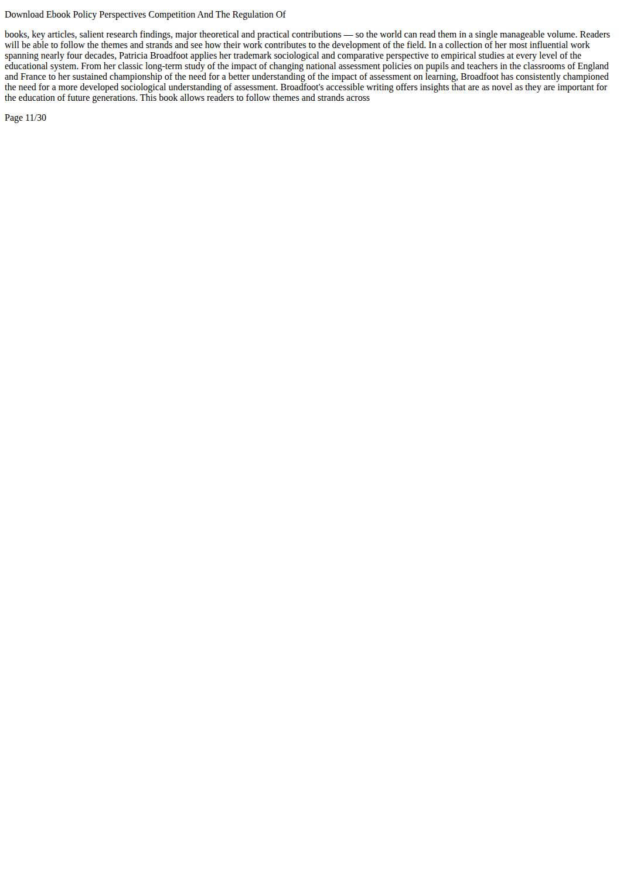Download Ebook Policy Perspectives Competition And The Regulation Of
books, key articles, salient research findings, major theoretical and practical contributions — so the world can read them in a single manageable volume. Readers will be able to follow the themes and strands and see how their work contributes to the development of the field. In a collection of her most influential work spanning nearly four decades, Patricia Broadfoot applies her trademark sociological and comparative perspective to empirical studies at every level of the educational system. From her classic long-term study of the impact of changing national assessment policies on pupils and teachers in the classrooms of England and France to her sustained championship of the need for a better understanding of the impact of assessment on learning, Broadfoot has consistently championed the need for a more developed sociological understanding of assessment. Broadfoot's accessible writing offers insights that are as novel as they are important for the education of future generations. This book allows readers to follow themes and strands across
Page 11/30